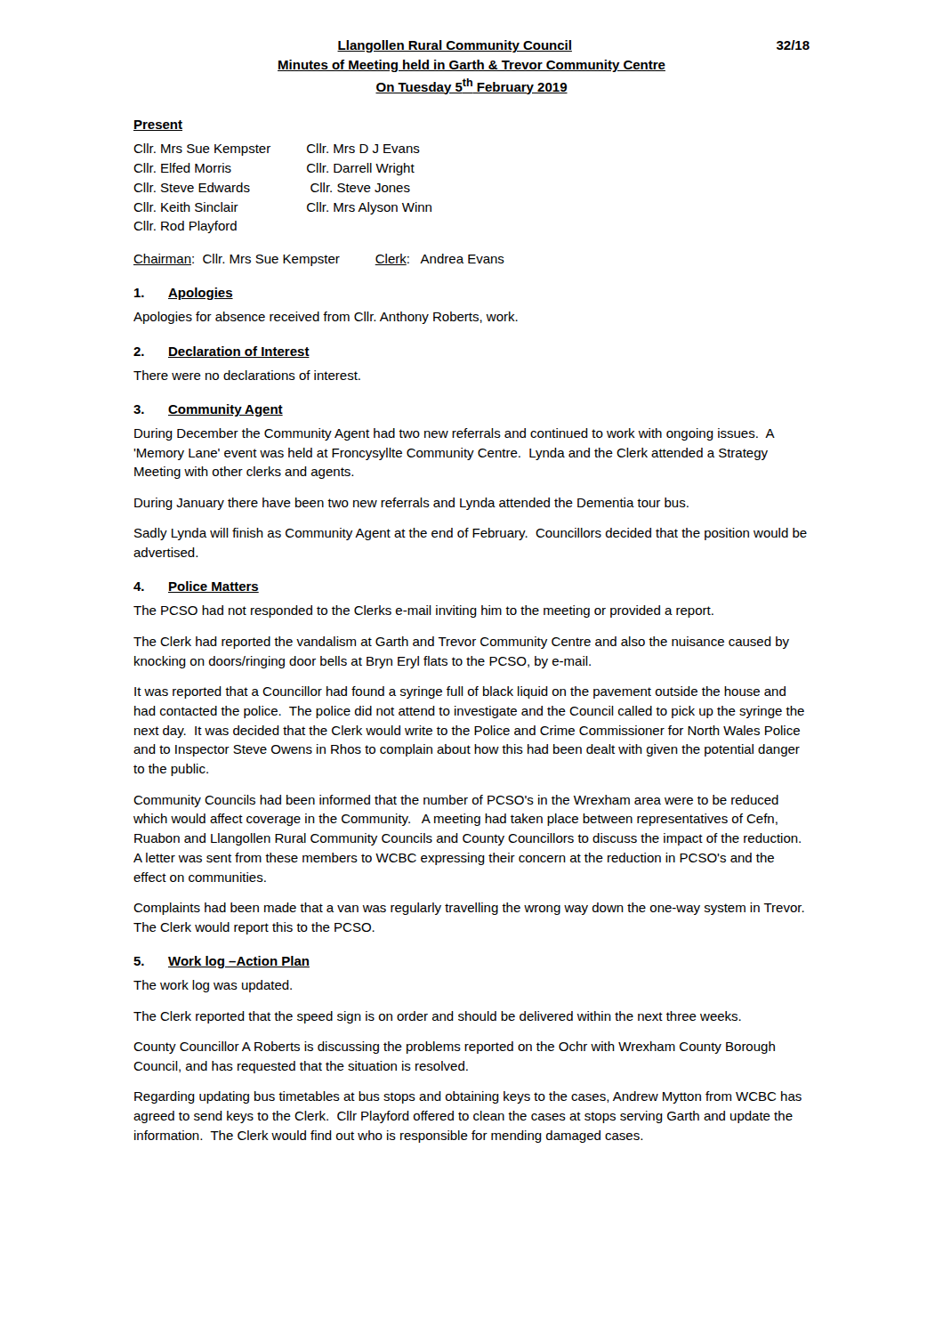Llangollen Rural Community Council32/18
Minutes of Meeting held in Garth & Trevor Community Centre
On Tuesday 5th February 2019
Present
| Cllr. Mrs Sue Kempster | Cllr. Mrs D J Evans |
| Cllr. Elfed Morris | Cllr. Darrell Wright |
| Cllr. Steve Edwards | Cllr. Steve Jones |
| Cllr. Keith Sinclair | Cllr. Mrs Alyson Winn |
| Cllr. Rod Playford | |
| Chairman : Cllr. Mrs Sue Kempster | Clerk : Andrea Evans |
1. Apologies
Apologies for absence received from Cllr. Anthony Roberts, work.
2. Declaration of Interest
There were no declarations of interest.
3. Community Agent
During December the Community Agent had two new referrals and continued to work with ongoing issues. A 'Memory Lane' event was held at Froncysyllte Community Centre. Lynda and the Clerk attended a Strategy Meeting with other clerks and agents.
During January there have been two new referrals and Lynda attended the Dementia tour bus.
Sadly Lynda will finish as Community Agent at the end of February. Councillors decided that the position would be advertised.
4. Police Matters
The PCSO had not responded to the Clerks e-mail inviting him to the meeting or provided a report.
The Clerk had reported the vandalism at Garth and Trevor Community Centre and also the nuisance caused by knocking on doors/ringing door bells at Bryn Eryl flats to the PCSO, by e-mail.
It was reported that a Councillor had found a syringe full of black liquid on the pavement outside the house and had contacted the police. The police did not attend to investigate and the Council called to pick up the syringe the next day. It was decided that the Clerk would write to the Police and Crime Commissioner for North Wales Police and to Inspector Steve Owens in Rhos to complain about how this had been dealt with given the potential danger to the public.
Community Councils had been informed that the number of PCSO's in the Wrexham area were to be reduced which would affect coverage in the Community. A meeting had taken place between representatives of Cefn, Ruabon and Llangollen Rural Community Councils and County Councillors to discuss the impact of the reduction. A letter was sent from these members to WCBC expressing their concern at the reduction in PCSO's and the effect on communities.
Complaints had been made that a van was regularly travelling the wrong way down the one-way system in Trevor. The Clerk would report this to the PCSO.
5. Work log –Action Plan
The work log was updated.
The Clerk reported that the speed sign is on order and should be delivered within the next three weeks.
County Councillor A Roberts is discussing the problems reported on the Ochr with Wrexham County Borough Council, and has requested that the situation is resolved.
Regarding updating bus timetables at bus stops and obtaining keys to the cases, Andrew Mytton from WCBC has agreed to send keys to the Clerk. Cllr Playford offered to clean the cases at stops serving Garth and update the information. The Clerk would find out who is responsible for mending damaged cases.